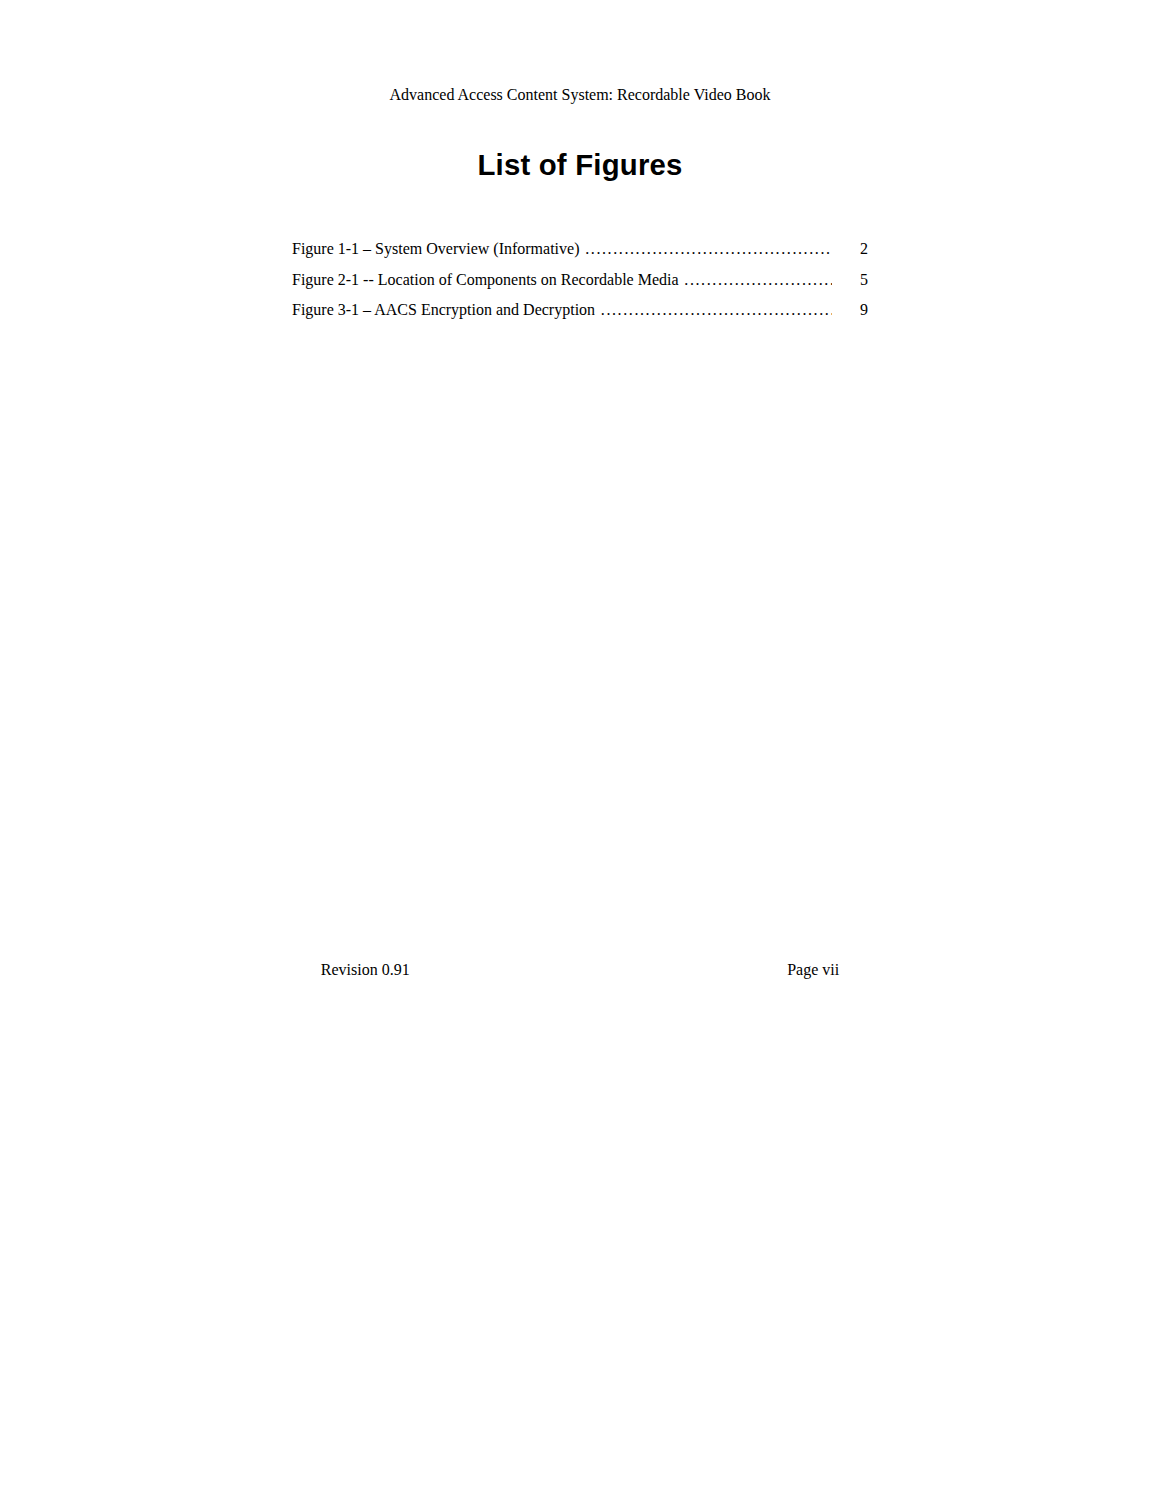Advanced Access Content System: Recordable Video Book
List of Figures
Figure 1-1 – System Overview (Informative) .................................................................................................................. 2
Figure 2-1 -- Location of Components on Recordable Media ........................................................................... 5
Figure 3-1 – AACS Encryption and Decryption ................................................................................................ 9
Revision 0.91 Page vii